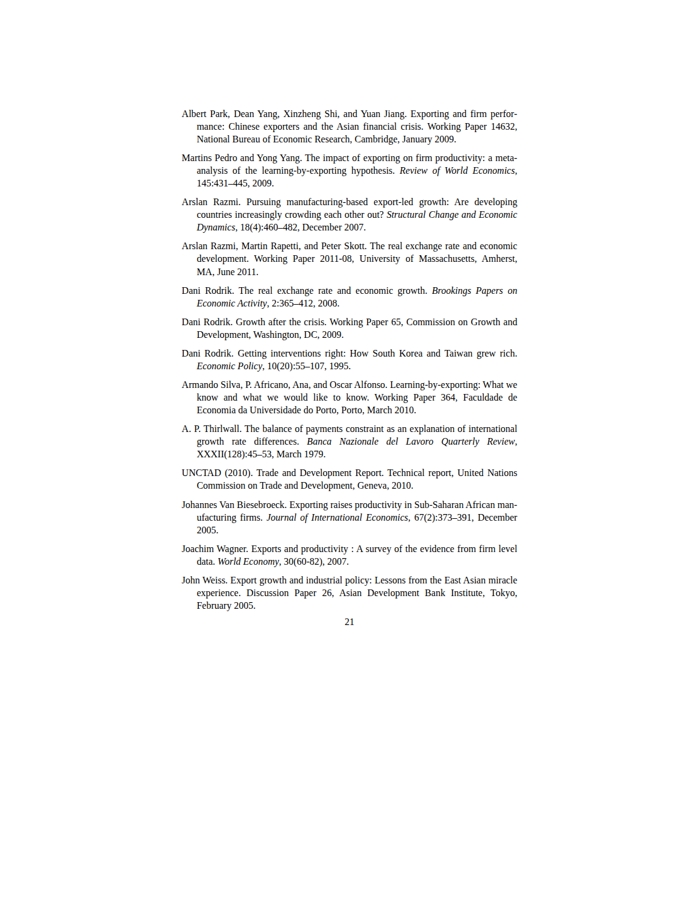Albert Park, Dean Yang, Xinzheng Shi, and Yuan Jiang. Exporting and firm performance: Chinese exporters and the Asian financial crisis. Working Paper 14632, National Bureau of Economic Research, Cambridge, January 2009.
Martins Pedro and Yong Yang. The impact of exporting on firm productivity: a meta-analysis of the learning-by-exporting hypothesis. Review of World Economics, 145:431–445, 2009.
Arslan Razmi. Pursuing manufacturing-based export-led growth: Are developing countries increasingly crowding each other out? Structural Change and Economic Dynamics, 18(4):460–482, December 2007.
Arslan Razmi, Martin Rapetti, and Peter Skott. The real exchange rate and economic development. Working Paper 2011-08, University of Massachusetts, Amherst, MA, June 2011.
Dani Rodrik. The real exchange rate and economic growth. Brookings Papers on Economic Activity, 2:365–412, 2008.
Dani Rodrik. Growth after the crisis. Working Paper 65, Commission on Growth and Development, Washington, DC, 2009.
Dani Rodrik. Getting interventions right: How South Korea and Taiwan grew rich. Economic Policy, 10(20):55–107, 1995.
Armando Silva, P. Africano, Ana, and Oscar Alfonso. Learning-by-exporting: What we know and what we would like to know. Working Paper 364, Faculdade de Economia da Universidade do Porto, Porto, March 2010.
A. P. Thirlwall. The balance of payments constraint as an explanation of international growth rate differences. Banca Nazionale del Lavoro Quarterly Review, XXXII(128):45–53, March 1979.
UNCTAD (2010). Trade and Development Report. Technical report, United Nations Commission on Trade and Development, Geneva, 2010.
Johannes Van Biesebroeck. Exporting raises productivity in Sub-Saharan African manufacturing firms. Journal of International Economics, 67(2):373–391, December 2005.
Joachim Wagner. Exports and productivity : A survey of the evidence from firm level data. World Economy, 30(60-82), 2007.
John Weiss. Export growth and industrial policy: Lessons from the East Asian miracle experience. Discussion Paper 26, Asian Development Bank Institute, Tokyo, February 2005.
21